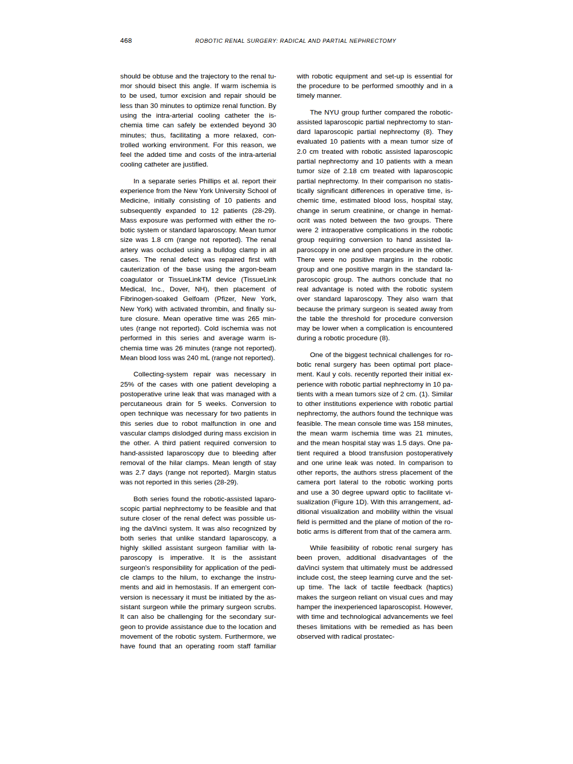468
Robotic Renal Surgery: Radical and Partial Nephrectomy
should be obtuse and the trajectory to the renal tumor should bisect this angle. If warm ischemia is to be used, tumor excision and repair should be less than 30 minutes to optimize renal function. By using the intra-arterial cooling catheter the ischemia time can safely be extended beyond 30 minutes; thus, facilitating a more relaxed, controlled working environment. For this reason, we feel the added time and costs of the intra-arterial cooling catheter are justified.
In a separate series Phillips et al. report their experience from the New York University School of Medicine, initially consisting of 10 patients and subsequently expanded to 12 patients (28-29). Mass exposure was performed with either the robotic system or standard laparoscopy. Mean tumor size was 1.8 cm (range not reported). The renal artery was occluded using a bulldog clamp in all cases. The renal defect was repaired first with cauterization of the base using the argon-beam coagulator or TissueLinkTM device (TissueLink Medical, Inc., Dover, NH), then placement of Fibrinogen-soaked Gelfoam (Pfizer, New York, New York) with activated thrombin, and finally suture closure. Mean operative time was 265 minutes (range not reported). Cold ischemia was not performed in this series and average warm ischemia time was 26 minutes (range not reported). Mean blood loss was 240 mL (range not reported).
Collecting-system repair was necessary in 25% of the cases with one patient developing a postoperative urine leak that was managed with a percutaneous drain for 5 weeks. Conversion to open technique was necessary for two patients in this series due to robot malfunction in one and vascular clamps dislodged during mass excision in the other. A third patient required conversion to hand-assisted laparoscopy due to bleeding after removal of the hilar clamps. Mean length of stay was 2.7 days (range not reported). Margin status was not reported in this series (28-29).
Both series found the robotic-assisted laparoscopic partial nephrectomy to be feasible and that suture closer of the renal defect was possible using the daVinci system. It was also recognized by both series that unlike standard laparoscopy, a highly skilled assistant surgeon familiar with laparoscopy is imperative. It is the assistant surgeon's responsibility for application of the pedicle clamps to the hilum, to exchange the instruments and aid in hemostasis. If an emergent conversion is necessary it must be initiated by the assistant surgeon while the primary surgeon scrubs. It can also be challenging for the secondary surgeon to provide assistance due to the location and movement of the robotic system. Furthermore, we have found that an operating room staff familiar with robotic equipment and set-up is essential for the procedure to be performed smoothly and in a timely manner.
The NYU group further compared the robotic-assisted laparoscopic partial nephrectomy to standard laparoscopic partial nephrectomy (8). They evaluated 10 patients with a mean tumor size of 2.0 cm treated with robotic assisted laparoscopic partial nephrectomy and 10 patients with a mean tumor size of 2.18 cm treated with laparoscopic partial nephrectomy. In their comparison no statistically significant differences in operative time, ischemic time, estimated blood loss, hospital stay, change in serum creatinine, or change in hematocrit was noted between the two groups. There were 2 intraoperative complications in the robotic group requiring conversion to hand assisted laparoscopy in one and open procedure in the other. There were no positive margins in the robotic group and one positive margin in the standard laparoscopic group. The authors conclude that no real advantage is noted with the robotic system over standard laparoscopy. They also warn that because the primary surgeon is seated away from the table the threshold for procedure conversion may be lower when a complication is encountered during a robotic procedure (8).
One of the biggest technical challenges for robotic renal surgery has been optimal port placement. Kaul y cols. recently reported their initial experience with robotic partial nephrectomy in 10 patients with a mean tumors size of 2 cm. (1). Similar to other institutions experience with robotic partial nephrectomy, the authors found the technique was feasible. The mean console time was 158 minutes, the mean warm ischemia time was 21 minutes, and the mean hospital stay was 1.5 days. One patient required a blood transfusion postoperatively and one urine leak was noted. In comparison to other reports, the authors stress placement of the camera port lateral to the robotic working ports and use a 30 degree upward optic to facilitate visualization (Figure 1D). With this arrangement, additional visualization and mobility within the visual field is permitted and the plane of motion of the robotic arms is different from that of the camera arm.
While feasibility of robotic renal surgery has been proven, additional disadvantages of the daVinci system that ultimately must be addressed include cost, the steep learning curve and the set-up time. The lack of tactile feedback (haptics) makes the surgeon reliant on visual cues and may hamper the inexperienced laparoscopist. However, with time and technological advancements we feel theses limitations with be remedied as has been observed with radical prostatec-